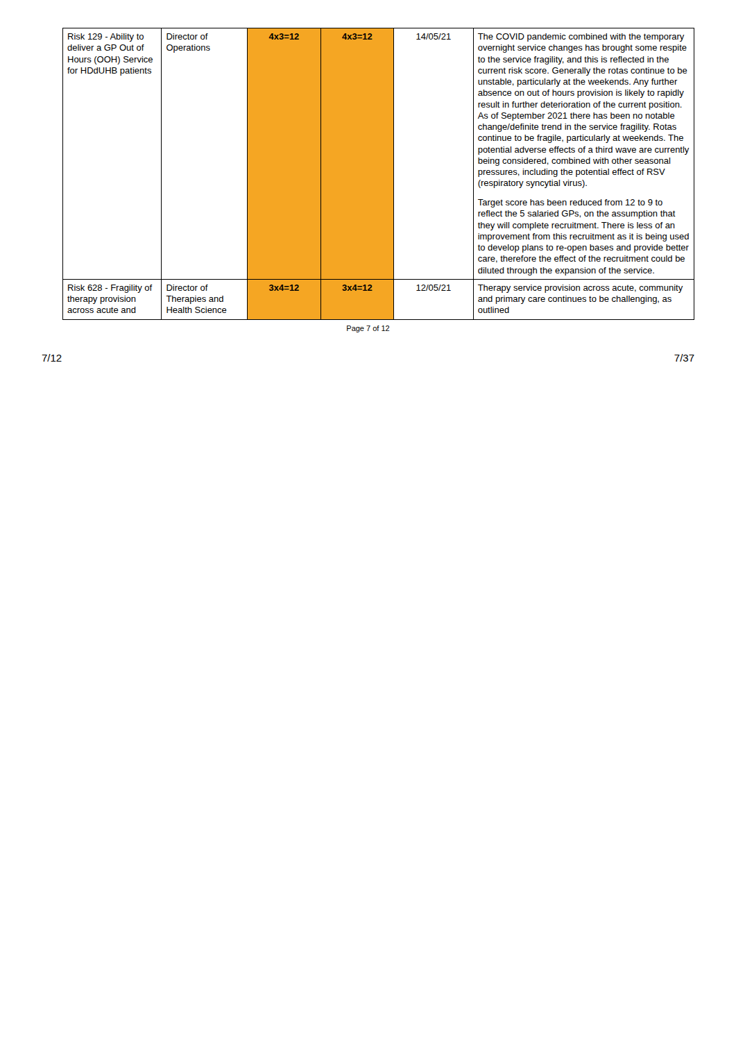| | Risk 129 - Ability to deliver a GP Out of Hours (OOH) Service for HDdUHB patients | Director of Operations | 4x3=12 | 4x3=12 | 14/05/21 | The COVID pandemic combined with the temporary overnight service changes has brought some respite to the service fragility, and this is reflected in the current risk score. Generally the rotas continue to be unstable, particularly at the weekends. Any further absence on out of hours provision is likely to rapidly result in further deterioration of the current position. As of September 2021 there has been no notable change/definite trend in the service fragility. Rotas continue to be fragile, particularly at weekends. The potential adverse effects of a third wave are currently being considered, combined with other seasonal pressures, including the potential effect of RSV (respiratory syncytial virus). Target score has been reduced from 12 to 9 to reflect the 5 salaried GPs, on the assumption that they will complete recruitment. There is less of an improvement from this recruitment as it is being used to develop plans to re-open bases and provide better care, therefore the effect of the recruitment could be diluted through the expansion of the service. |
| | Risk 628 - Fragility of therapy provision across acute and | Director of Therapies and Health Science | 3x4=12 | 3x4=12 | 12/05/21 | Therapy service provision across acute, community and primary care continues to be challenging, as outlined |
Page 7 of 12
7/12 7/37